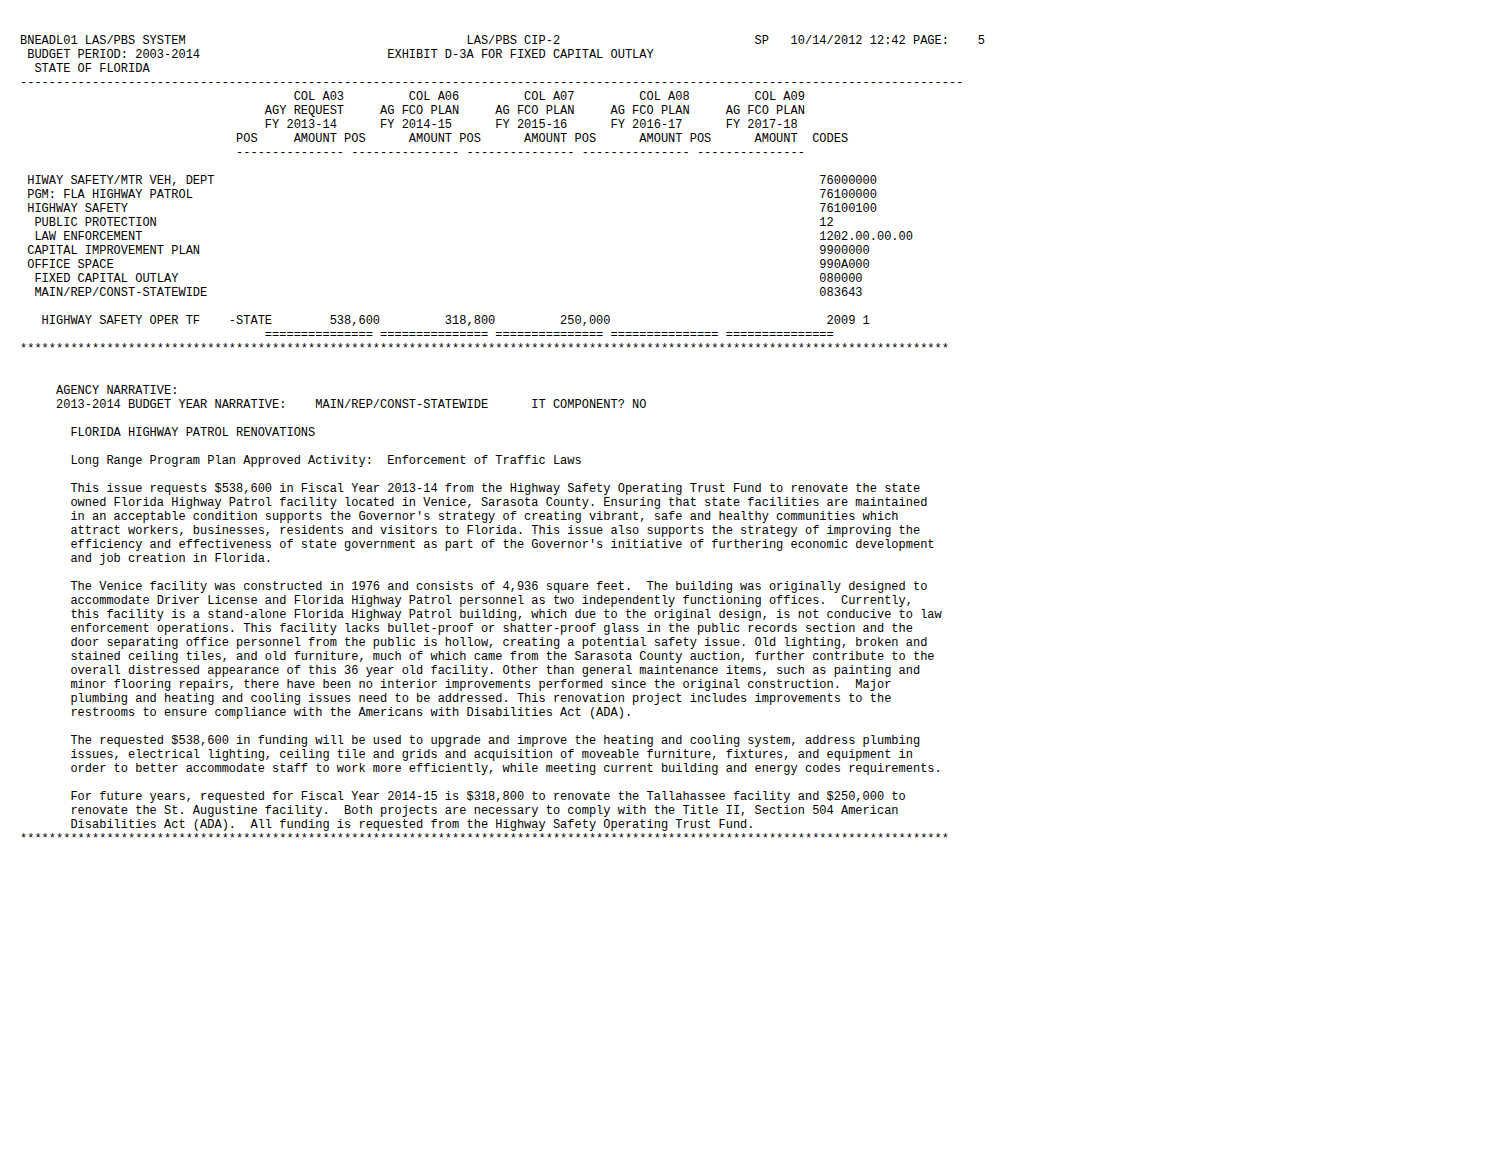BNEADL01 LAS/PBS SYSTEM LAS/PBS CIP-2 SP 10/14/2012 12:42 PAGE: 5 BUDGET PERIOD: 2003-2014 EXHIBIT D-3A FOR FIXED CAPITAL OUTLAY STATE OF FLORIDA ----------------------------------------------------------------------------------------------------------------------------------- COL A03 COL A06 COL A07 COL A08 COL A09 AGY REQUEST AG FCO PLAN AG FCO PLAN AG FCO PLAN AG FCO PLAN FY 2013-14 FY 2014-15 FY 2015-16 FY 2016-17 FY 2017-18 POS AMOUNT POS AMOUNT POS AMOUNT POS AMOUNT POS AMOUNT CODES --------------- --------------- --------------- --------------- --------------- HIWAY SAFETY/MTR VEH, DEPT 76000000 PGM: FLA HIGHWAY PATROL 76100000 HIGHWAY SAFETY 76100100 PUBLIC PROTECTION 12 LAW ENFORCEMENT 1202.00.00.00 CAPITAL IMPROVEMENT PLAN 9900000 OFFICE SPACE 990A000 FIXED CAPITAL OUTLAY 080000 MAIN/REP/CONST-STATEWIDE 083643 HIGHWAY SAFETY OPER TF -STATE 538,600 318,800 250,000 2009 1 =============== =============== =============== =============== =============== ********************************************************************************************************************************* AGENCY NARRATIVE: 2013-2014 BUDGET YEAR NARRATIVE: MAIN/REP/CONST-STATEWIDE IT COMPONENT? NO FLORIDA HIGHWAY PATROL RENOVATIONS Long Range Program Plan Approved Activity: Enforcement of Traffic Laws This issue requests $538,600 in Fiscal Year 2013-14 from the Highway Safety Operating Trust Fund to renovate the state owned Florida Highway Patrol facility located in Venice, Sarasota County. Ensuring that state facilities are maintained in an acceptable condition supports the Governor's strategy of creating vibrant, safe and healthy communities which attract workers, businesses, residents and visitors to Florida. This issue also supports the strategy of improving the efficiency and effectiveness of state government as part of the Governor's initiative of furthering economic development and job creation in Florida. The Venice facility was constructed in 1976 and consists of 4,936 square feet. The building was originally designed to accommodate Driver License and Florida Highway Patrol personnel as two independently functioning offices. Currently, this facility is a stand-alone Florida Highway Patrol building, which due to the original design, is not conducive to law enforcement operations. This facility lacks bullet-proof or shatter-proof glass in the public records section and the door separating office personnel from the public is hollow, creating a potential safety issue. Old lighting, broken and stained ceiling tiles, and old furniture, much of which came from the Sarasota County auction, further contribute to the overall distressed appearance of this 36 year old facility. Other than general maintenance items, such as painting and minor flooring repairs, there have been no interior improvements performed since the original construction. Major plumbing and heating and cooling issues need to be addressed. This renovation project includes improvements to the restrooms to ensure compliance with the Americans with Disabilities Act (ADA). The requested $538,600 in funding will be used to upgrade and improve the heating and cooling system, address plumbing issues, electrical lighting, ceiling tile and grids and acquisition of moveable furniture, fixtures, and equipment in order to better accommodate staff to work more efficiently, while meeting current building and energy codes requirements. For future years, requested for Fiscal Year 2014-15 is $318,800 to renovate the Tallahassee facility and $250,000 to renovate the St. Augustine facility. Both projects are necessary to comply with the Title II, Section 504 American Disabilities Act (ADA). All funding is requested from the Highway Safety Operating Trust Fund. *********************************************************************************************************************************